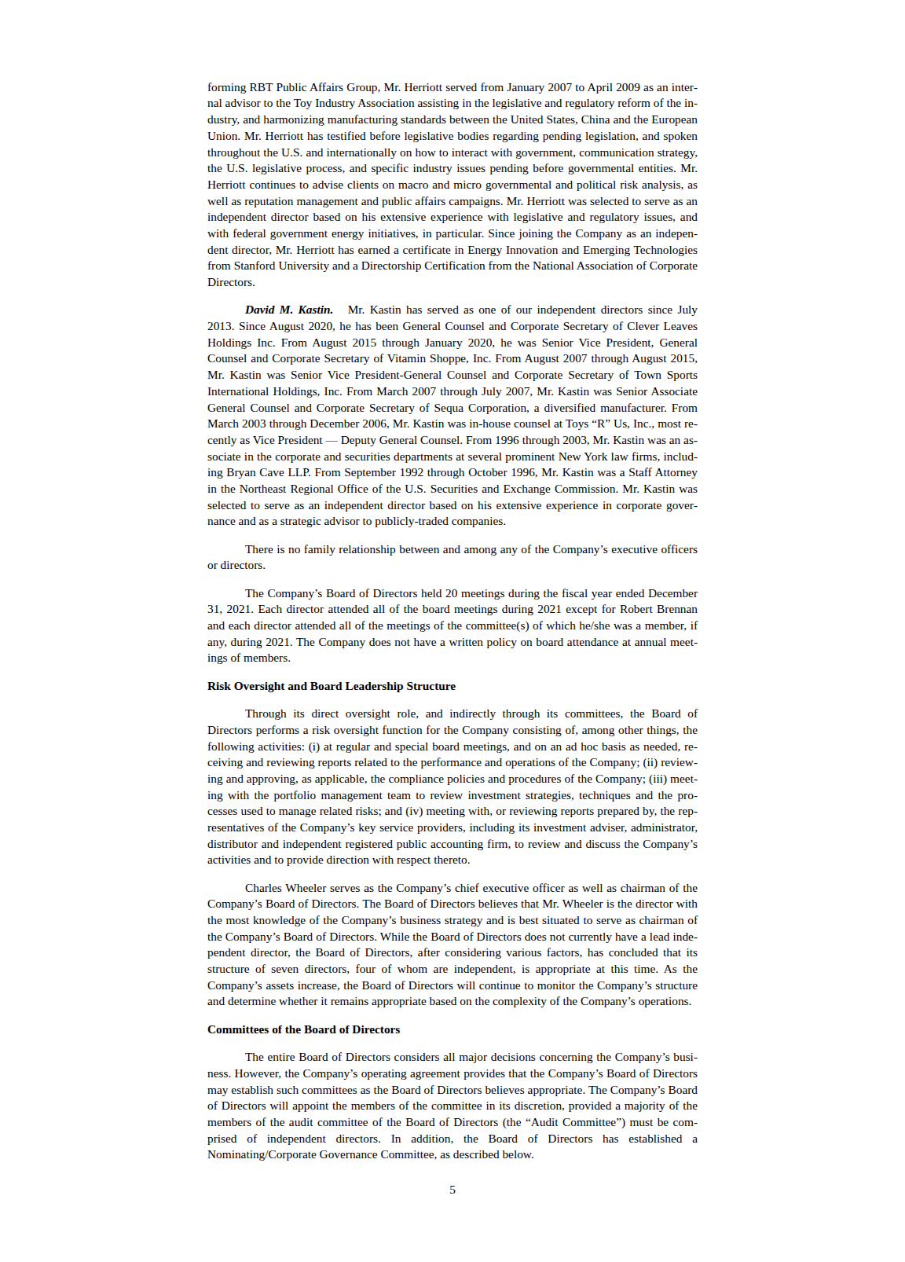forming RBT Public Affairs Group, Mr. Herriott served from January 2007 to April 2009 as an internal advisor to the Toy Industry Association assisting in the legislative and regulatory reform of the industry, and harmonizing manufacturing standards between the United States, China and the European Union. Mr. Herriott has testified before legislative bodies regarding pending legislation, and spoken throughout the U.S. and internationally on how to interact with government, communication strategy, the U.S. legislative process, and specific industry issues pending before governmental entities. Mr. Herriott continues to advise clients on macro and micro governmental and political risk analysis, as well as reputation management and public affairs campaigns. Mr. Herriott was selected to serve as an independent director based on his extensive experience with legislative and regulatory issues, and with federal government energy initiatives, in particular. Since joining the Company as an independent director, Mr. Herriott has earned a certificate in Energy Innovation and Emerging Technologies from Stanford University and a Directorship Certification from the National Association of Corporate Directors.
David M. Kastin. Mr. Kastin has served as one of our independent directors since July 2013. Since August 2020, he has been General Counsel and Corporate Secretary of Clever Leaves Holdings Inc. From August 2015 through January 2020, he was Senior Vice President, General Counsel and Corporate Secretary of Vitamin Shoppe, Inc. From August 2007 through August 2015, Mr. Kastin was Senior Vice President-General Counsel and Corporate Secretary of Town Sports International Holdings, Inc. From March 2007 through July 2007, Mr. Kastin was Senior Associate General Counsel and Corporate Secretary of Sequa Corporation, a diversified manufacturer. From March 2003 through December 2006, Mr. Kastin was in-house counsel at Toys “R” Us, Inc., most recently as Vice President — Deputy General Counsel. From 1996 through 2003, Mr. Kastin was an associate in the corporate and securities departments at several prominent New York law firms, including Bryan Cave LLP. From September 1992 through October 1996, Mr. Kastin was a Staff Attorney in the Northeast Regional Office of the U.S. Securities and Exchange Commission. Mr. Kastin was selected to serve as an independent director based on his extensive experience in corporate governance and as a strategic advisor to publicly-traded companies.
There is no family relationship between and among any of the Company’s executive officers or directors.
The Company’s Board of Directors held 20 meetings during the fiscal year ended December 31, 2021. Each director attended all of the board meetings during 2021 except for Robert Brennan and each director attended all of the meetings of the committee(s) of which he/she was a member, if any, during 2021. The Company does not have a written policy on board attendance at annual meetings of members.
Risk Oversight and Board Leadership Structure
Through its direct oversight role, and indirectly through its committees, the Board of Directors performs a risk oversight function for the Company consisting of, among other things, the following activities: (i) at regular and special board meetings, and on an ad hoc basis as needed, receiving and reviewing reports related to the performance and operations of the Company; (ii) reviewing and approving, as applicable, the compliance policies and procedures of the Company; (iii) meeting with the portfolio management team to review investment strategies, techniques and the processes used to manage related risks; and (iv) meeting with, or reviewing reports prepared by, the representatives of the Company’s key service providers, including its investment adviser, administrator, distributor and independent registered public accounting firm, to review and discuss the Company’s activities and to provide direction with respect thereto.
Charles Wheeler serves as the Company’s chief executive officer as well as chairman of the Company’s Board of Directors. The Board of Directors believes that Mr. Wheeler is the director with the most knowledge of the Company’s business strategy and is best situated to serve as chairman of the Company’s Board of Directors. While the Board of Directors does not currently have a lead independent director, the Board of Directors, after considering various factors, has concluded that its structure of seven directors, four of whom are independent, is appropriate at this time. As the Company’s assets increase, the Board of Directors will continue to monitor the Company’s structure and determine whether it remains appropriate based on the complexity of the Company’s operations.
Committees of the Board of Directors
The entire Board of Directors considers all major decisions concerning the Company’s business. However, the Company’s operating agreement provides that the Company’s Board of Directors may establish such committees as the Board of Directors believes appropriate. The Company’s Board of Directors will appoint the members of the committee in its discretion, provided a majority of the members of the audit committee of the Board of Directors (the “Audit Committee”) must be comprised of independent directors. In addition, the Board of Directors has established a Nominating/Corporate Governance Committee, as described below.
5